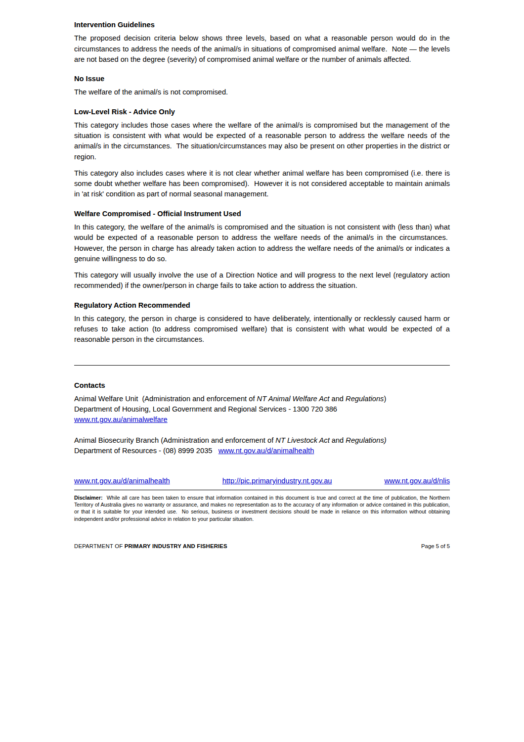Intervention Guidelines
The proposed decision criteria below shows three levels, based on what a reasonable person would do in the circumstances to address the needs of the animal/s in situations of compromised animal welfare. Note — the levels are not based on the degree (severity) of compromised animal welfare or the number of animals affected.
No Issue
The welfare of the animal/s is not compromised.
Low-Level Risk - Advice Only
This category includes those cases where the welfare of the animal/s is compromised but the management of the situation is consistent with what would be expected of a reasonable person to address the welfare needs of the animal/s in the circumstances. The situation/circumstances may also be present on other properties in the district or region.
This category also includes cases where it is not clear whether animal welfare has been compromised (i.e. there is some doubt whether welfare has been compromised). However it is not considered acceptable to maintain animals in 'at risk' condition as part of normal seasonal management.
Welfare Compromised - Official Instrument Used
In this category, the welfare of the animal/s is compromised and the situation is not consistent with (less than) what would be expected of a reasonable person to address the welfare needs of the animal/s in the circumstances. However, the person in charge has already taken action to address the welfare needs of the animal/s or indicates a genuine willingness to do so.
This category will usually involve the use of a Direction Notice and will progress to the next level (regulatory action recommended) if the owner/person in charge fails to take action to address the situation.
Regulatory Action Recommended
In this category, the person in charge is considered to have deliberately, intentionally or recklessly caused harm or refuses to take action (to address compromised welfare) that is consistent with what would be expected of a reasonable person in the circumstances.
Contacts
Animal Welfare Unit (Administration and enforcement of NT Animal Welfare Act and Regulations)
Department of Housing, Local Government and Regional Services - 1300 720 386
www.nt.gov.au/animalwelfare
Animal Biosecurity Branch (Administration and enforcement of NT Livestock Act and Regulations)
Department of Resources - (08) 8999 2035 www.nt.gov.au/d/animalhealth
www.nt.gov.au/d/animalhealth http://pic.primaryindustry.nt.gov.au www.nt.gov.au/d/nlis
Disclaimer: While all care has been taken to ensure that information contained in this document is true and correct at the time of publication, the Northern Territory of Australia gives no warranty or assurance, and makes no representation as to the accuracy of any information or advice contained in this publication, or that it is suitable for your intended use. No serious, business or investment decisions should be made in reliance on this information without obtaining independent and/or professional advice in relation to your particular situation.
DEPARTMENT OF PRIMARY INDUSTRY AND FISHERIES
Page 5 of 5